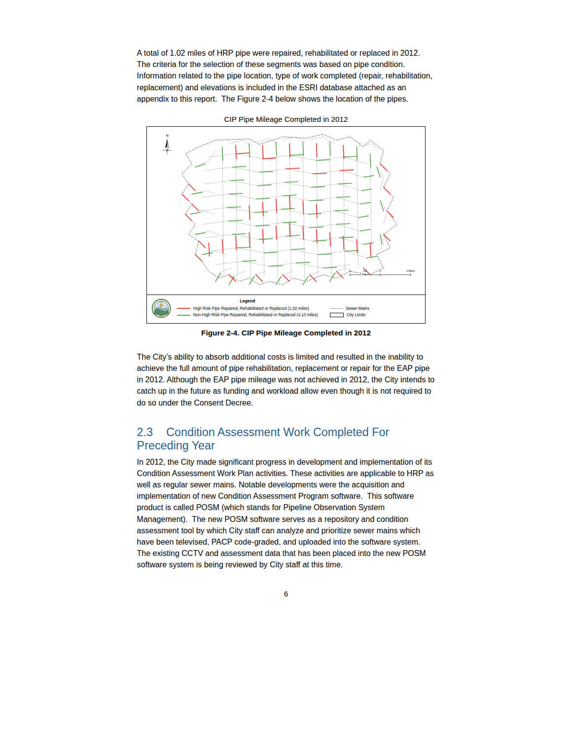A total of 1.02 miles of HRP pipe were repaired, rehabilitated or replaced in 2012. The criteria for the selection of these segments was based on pipe condition. Information related to the pipe location, type of work completed (repair, rehabilitation, replacement) and elevations is included in the ESRI database attached as an appendix to this report. The Figure 2-4 below shows the location of the pipes.
CIP Pipe Mileage Completed in 2012
N 0 0.5 1 2 Miles
CITY SEAL
Legend
High Risk Pipe Repaired, Rehabilitated or Replaced (1.02 miles)
Non-High Risk Pipe Repaired, Rehabilitated or Replaced (4.10 miles)
Sewer Mains
City Limits
Figure 2-4. CIP Pipe Mileage Completed in 2012
The City’s ability to absorb additional costs is limited and resulted in the inability to achieve the full amount of pipe rehabilitation, replacement or repair for the EAP pipe in 2012. Although the EAP pipe mileage was not achieved in 2012, the City intends to catch up in the future as funding and workload allow even though it is not required to do so under the Consent Decree.
2.3 Condition Assessment Work Completed For Preceding Year
In 2012, the City made significant progress in development and implementation of its Condition Assessment Work Plan activities. These activities are applicable to HRP as well as regular sewer mains. Notable developments were the acquisition and implementation of new Condition Assessment Program software. This software product is called POSM (which stands for Pipeline Observation System Management). The new POSM software serves as a repository and condition assessment tool by which City staff can analyze and prioritize sewer mains which have been televised, PACP code-graded, and uploaded into the software system. The existing CCTV and assessment data that has been placed into the new POSM software system is being reviewed by City staff at this time.
6